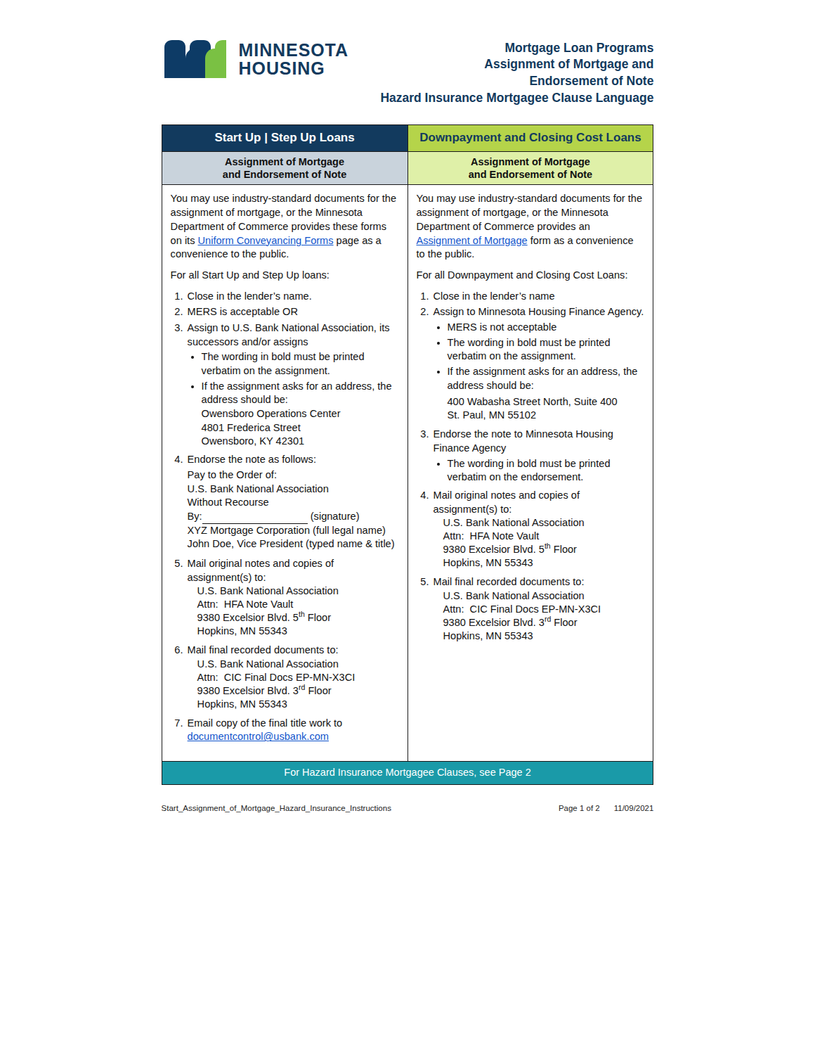MINNESOTA HOUSING
Mortgage Loan Programs
Assignment of Mortgage and
Endorsement of Note
Hazard Insurance Mortgagee Clause Language
| Start Up / Step Up Loans | Downpayment and Closing Cost Loans |
| --- | --- |
| Assignment of Mortgage and Endorsement of Note | Assignment of Mortgage and Endorsement of Note |
| You may use industry-standard documents for the assignment of mortgage, or the Minnesota Department of Commerce provides these forms on its Uniform Conveyancing Forms page as a convenience to the public. For all Start Up and Step Up loans: Close in the lender’s name. MERS is acceptable OR Assign to U.S. Bank National Association, its successors and/or assigns The wording in bold must be printed verbatim on the assignment. If the assignment asks for an address, the address should be: Owensboro Operations Center 4801 Frederica Street Owensboro, KY 42301 Endorse the note as follows: Pay to the Order of: U.S. Bank National Association Without Recourse By: (signature) XYZ Mortgage Corporation (full legal name) John Doe, Vice President (typed name & title) Mail original notes and copies of assignment(s) to: U.S. Bank National Association Attn: HFA Note Vault 9380 Excelsior Blvd. 5 th Floor Hopkins, MN 55343 Mail final recorded documents to: U.S. Bank National Association Attn: CIC Final Docs EP-MN-X3CI 9380 Excelsior Blvd. 3 rd Floor Hopkins, MN 55343 Email copy of the final title work to documentcontrol@usbank.com | You may use industry-standard documents for the assignment of mortgage, or the Minnesota Department of Commerce provides an Assignment of Mortgage form as a convenience to the public. For all Downpayment and Closing Cost Loans: Close in the lender’s name Assign to Minnesota Housing Finance Agency. MERS is not acceptable The wording in bold must be printed verbatim on the assignment. If the assignment asks for an address, the address should be: 400 Wabasha Street North, Suite 400 St. Paul, MN 55102 Endorse the note to Minnesota Housing Finance Agency The wording in bold must be printed verbatim on the endorsement. Mail original notes and copies of assignment(s) to: U.S. Bank National Association Attn: HFA Note Vault 9380 Excelsior Blvd. 5 th Floor Hopkins, MN 55343 Mail final recorded documents to: U.S. Bank National Association Attn: CIC Final Docs EP-MN-X3CI 9380 Excelsior Blvd. 3 rd Floor Hopkins, MN 55343 |
| For Hazard Insurance Mortgagee Clauses, see Page 2 |
Start_Assignment_of_Mortgage_Hazard_Insurance_Instructions
Page 1 of 2
11/09/2021